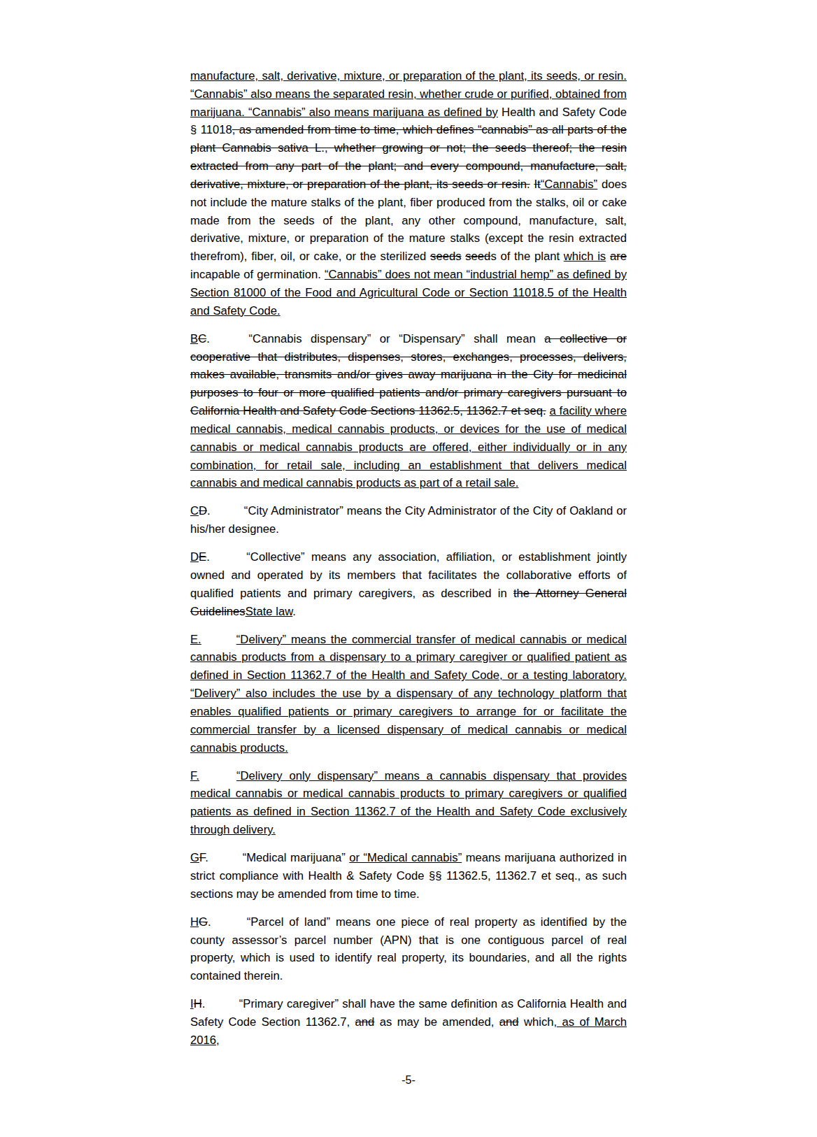manufacture, salt, derivative, mixture, or preparation of the plant, its seeds, or resin. “Cannabis” also means the separated resin, whether crude or purified, obtained from marijuana. “Cannabis” also means marijuana as defined by Health and Safety Code § 11018, as amended from time to time, which defines “cannabis” as all parts of the plant Cannabis sativa L., whether growing or not; the seeds thereof; the resin extracted from any part of the plant; and every compound, manufacture, salt, derivative, mixture, or preparation of the plant, its seeds or resin. It“Cannabis” does not include the mature stalks of the plant, fiber produced from the stalks, oil or cake made from the seeds of the plant, any other compound, manufacture, salt, derivative, mixture, or preparation of the mature stalks (except the resin extracted therefrom), fiber, oil, or cake, or the sterilized seeds seeds of the plant which is are incapable of germination. “Cannabis” does not mean “industrial hemp” as defined by Section 81000 of the Food and Agricultural Code or Section 11018.5 of the Health and Safety Code.
BC. “Cannabis dispensary” or “Dispensary” shall mean a collective or cooperative that distributes, dispenses, stores, exchanges, processes, delivers, makes available, transmits and/or gives away marijuana in the City for medicinal purposes to four or more qualified patients and/or primary caregivers pursuant to California Health and Safety Code Sections 11362.5, 11362.7 et seq. a facility where medical cannabis, medical cannabis products, or devices for the use of medical cannabis or medical cannabis products are offered, either individually or in any combination, for retail sale, including an establishment that delivers medical cannabis and medical cannabis products as part of a retail sale.
CD. “City Administrator” means the City Administrator of the City of Oakland or his/her designee.
DE. “Collective” means any association, affiliation, or establishment jointly owned and operated by its members that facilitates the collaborative efforts of qualified patients and primary caregivers, as described in the Attorney General GuidelinesState law.
E. “Delivery” means the commercial transfer of medical cannabis or medical cannabis products from a dispensary to a primary caregiver or qualified patient as defined in Section 11362.7 of the Health and Safety Code, or a testing laboratory. “Delivery” also includes the use by a dispensary of any technology platform that enables qualified patients or primary caregivers to arrange for or facilitate the commercial transfer by a licensed dispensary of medical cannabis or medical cannabis products.
F. “Delivery only dispensary” means a cannabis dispensary that provides medical cannabis or medical cannabis products to primary caregivers or qualified patients as defined in Section 11362.7 of the Health and Safety Code exclusively through delivery.
GF. “Medical marijuana” or “Medical cannabis” means marijuana authorized in strict compliance with Health & Safety Code §§ 11362.5, 11362.7 et seq., as such sections may be amended from time to time.
HG. “Parcel of land” means one piece of real property as identified by the county assessor’s parcel number (APN) that is one contiguous parcel of real property, which is used to identify real property, its boundaries, and all the rights contained therein.
IH. “Primary caregiver” shall have the same definition as California Health and Safety Code Section 11362.7, and as may be amended, and which, as of March 2016,
-5-